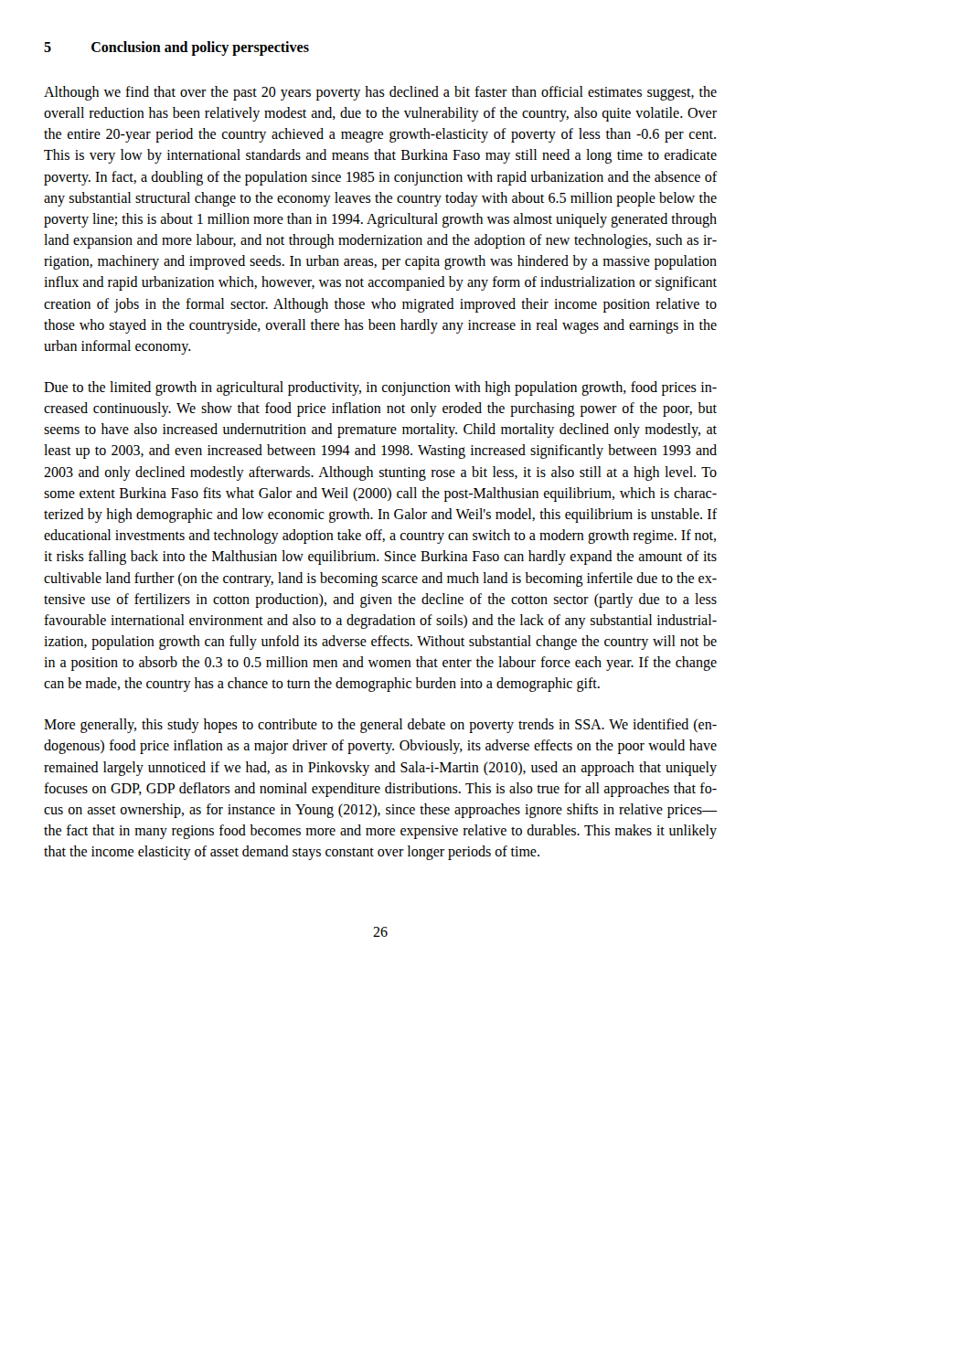5 Conclusion and policy perspectives
Although we find that over the past 20 years poverty has declined a bit faster than official estimates suggest, the overall reduction has been relatively modest and, due to the vulnerability of the country, also quite volatile. Over the entire 20-year period the country achieved a meagre growth-elasticity of poverty of less than -0.6 per cent. This is very low by international standards and means that Burkina Faso may still need a long time to eradicate poverty. In fact, a doubling of the population since 1985 in conjunction with rapid urbanization and the absence of any substantial structural change to the economy leaves the country today with about 6.5 million people below the poverty line; this is about 1 million more than in 1994. Agricultural growth was almost uniquely generated through land expansion and more labour, and not through modernization and the adoption of new technologies, such as irrigation, machinery and improved seeds. In urban areas, per capita growth was hindered by a massive population influx and rapid urbanization which, however, was not accompanied by any form of industrialization or significant creation of jobs in the formal sector. Although those who migrated improved their income position relative to those who stayed in the countryside, overall there has been hardly any increase in real wages and earnings in the urban informal economy.
Due to the limited growth in agricultural productivity, in conjunction with high population growth, food prices increased continuously. We show that food price inflation not only eroded the purchasing power of the poor, but seems to have also increased undernutrition and premature mortality. Child mortality declined only modestly, at least up to 2003, and even increased between 1994 and 1998. Wasting increased significantly between 1993 and 2003 and only declined modestly afterwards. Although stunting rose a bit less, it is also still at a high level. To some extent Burkina Faso fits what Galor and Weil (2000) call the post-Malthusian equilibrium, which is characterized by high demographic and low economic growth. In Galor and Weil's model, this equilibrium is unstable. If educational investments and technology adoption take off, a country can switch to a modern growth regime. If not, it risks falling back into the Malthusian low equilibrium. Since Burkina Faso can hardly expand the amount of its cultivable land further (on the contrary, land is becoming scarce and much land is becoming infertile due to the extensive use of fertilizers in cotton production), and given the decline of the cotton sector (partly due to a less favourable international environment and also to a degradation of soils) and the lack of any substantial industrialization, population growth can fully unfold its adverse effects. Without substantial change the country will not be in a position to absorb the 0.3 to 0.5 million men and women that enter the labour force each year. If the change can be made, the country has a chance to turn the demographic burden into a demographic gift.
More generally, this study hopes to contribute to the general debate on poverty trends in SSA. We identified (endogenous) food price inflation as a major driver of poverty. Obviously, its adverse effects on the poor would have remained largely unnoticed if we had, as in Pinkovsky and Sala-i-Martin (2010), used an approach that uniquely focuses on GDP, GDP deflators and nominal expenditure distributions. This is also true for all approaches that focus on asset ownership, as for instance in Young (2012), since these approaches ignore shifts in relative prices—the fact that in many regions food becomes more and more expensive relative to durables. This makes it unlikely that the income elasticity of asset demand stays constant over longer periods of time.
26